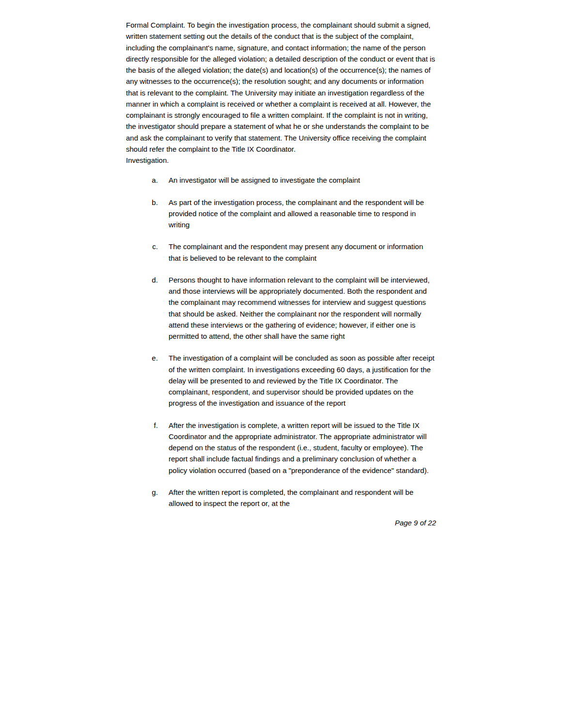Formal Complaint. To begin the investigation process, the complainant should submit a signed, written statement setting out the details of the conduct that is the subject of the complaint, including the complainant's name, signature, and contact information; the name of the person directly responsible for the alleged violation; a detailed description of the conduct or event that is the basis of the alleged violation; the date(s) and location(s) of the occurrence(s); the names of any witnesses to the occurrence(s); the resolution sought; and any documents or information that is relevant to the complaint. The University may initiate an investigation regardless of the manner in which a complaint is received or whether a complaint is received at all. However, the complainant is strongly encouraged to file a written complaint. If the complaint is not in writing, the investigator should prepare a statement of what he or she understands the complaint to be and ask the complainant to verify that statement. The University office receiving the complaint should refer the complaint to the Title IX Coordinator.
Investigation.
An investigator will be assigned to investigate the complaint
As part of the investigation process, the complainant and the respondent will be provided notice of the complaint and allowed a reasonable time to respond in writing
The complainant and the respondent may present any document or information that is believed to be relevant to the complaint
Persons thought to have information relevant to the complaint will be interviewed, and those interviews will be appropriately documented. Both the respondent and the complainant may recommend witnesses for interview and suggest questions that should be asked. Neither the complainant nor the respondent will normally attend these interviews or the gathering of evidence; however, if either one is permitted to attend, the other shall have the same right
The investigation of a complaint will be concluded as soon as possible after receipt of the written complaint. In investigations exceeding 60 days, a justification for the delay will be presented to and reviewed by the Title IX Coordinator. The complainant, respondent, and supervisor should be provided updates on the progress of the investigation and issuance of the report
After the investigation is complete, a written report will be issued to the Title IX Coordinator and the appropriate administrator. The appropriate administrator will depend on the status of the respondent (i.e., student, faculty or employee). The report shall include factual findings and a preliminary conclusion of whether a policy violation occurred (based on a "preponderance of the evidence" standard).
After the written report is completed, the complainant and respondent will be allowed to inspect the report or, at the
Page 9 of 22